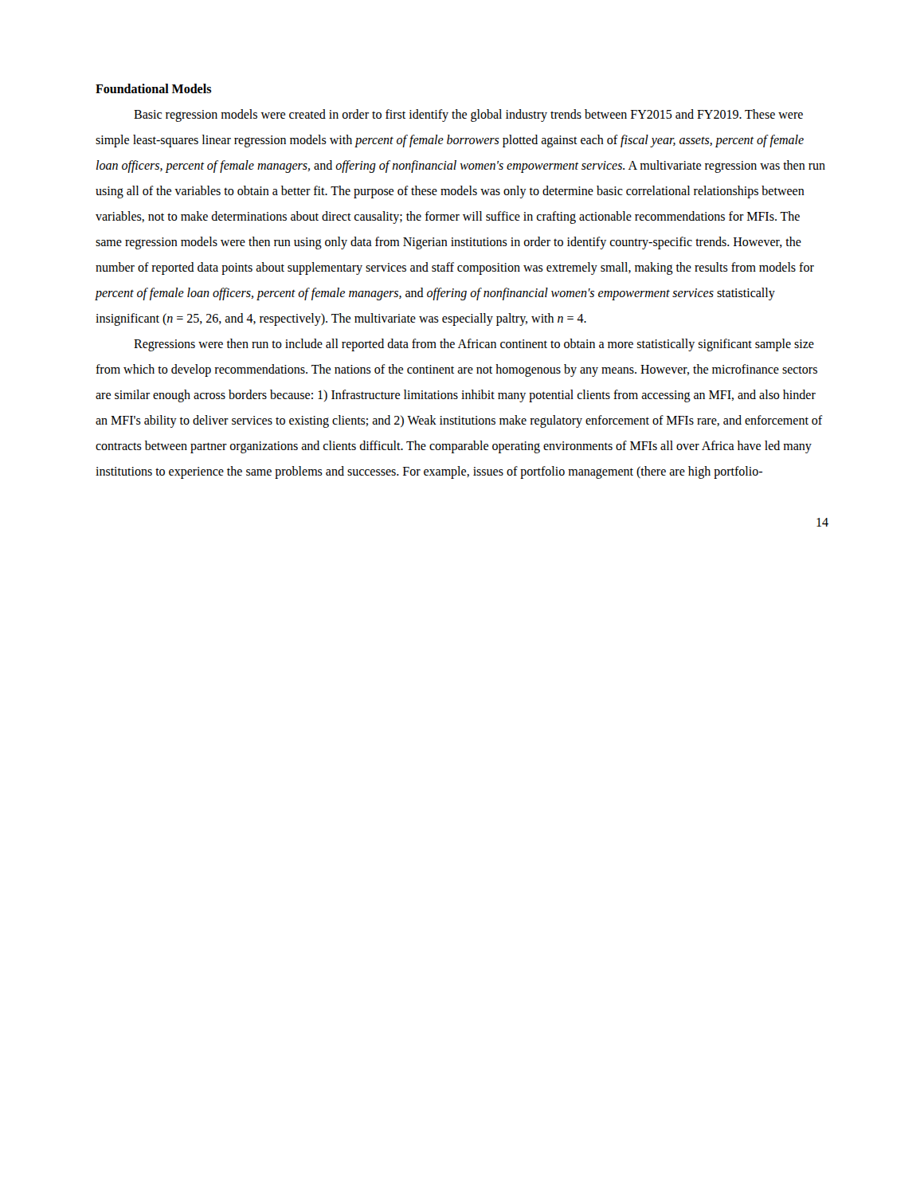Foundational Models
Basic regression models were created in order to first identify the global industry trends between FY2015 and FY2019. These were simple least-squares linear regression models with percent of female borrowers plotted against each of fiscal year, assets, percent of female loan officers, percent of female managers, and offering of nonfinancial women's empowerment services. A multivariate regression was then run using all of the variables to obtain a better fit. The purpose of these models was only to determine basic correlational relationships between variables, not to make determinations about direct causality; the former will suffice in crafting actionable recommendations for MFIs. The same regression models were then run using only data from Nigerian institutions in order to identify country-specific trends. However, the number of reported data points about supplementary services and staff composition was extremely small, making the results from models for percent of female loan officers, percent of female managers, and offering of nonfinancial women's empowerment services statistically insignificant (n = 25, 26, and 4, respectively). The multivariate was especially paltry, with n = 4.
Regressions were then run to include all reported data from the African continent to obtain a more statistically significant sample size from which to develop recommendations. The nations of the continent are not homogenous by any means. However, the microfinance sectors are similar enough across borders because: 1) Infrastructure limitations inhibit many potential clients from accessing an MFI, and also hinder an MFI's ability to deliver services to existing clients; and 2) Weak institutions make regulatory enforcement of MFIs rare, and enforcement of contracts between partner organizations and clients difficult. The comparable operating environments of MFIs all over Africa have led many institutions to experience the same problems and successes. For example, issues of portfolio management (there are high portfolio-
14